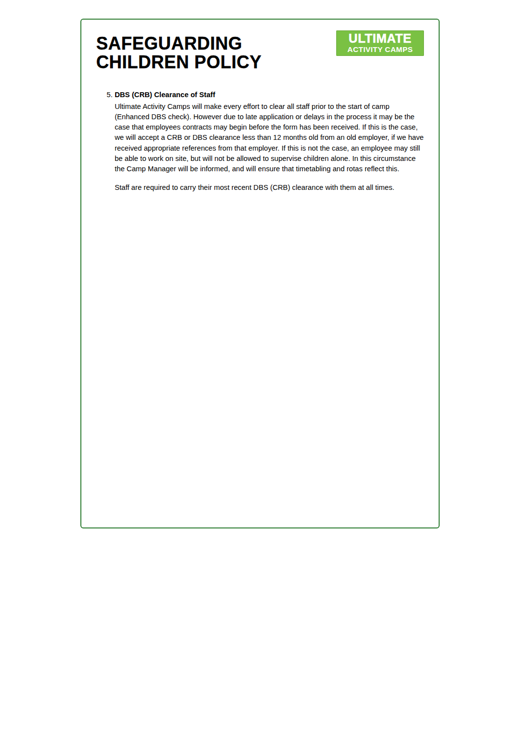Safeguarding Children Policy
Ultimate Activity Camps
DBS (CRB) Clearance of Staff
Ultimate Activity Camps will make every effort to clear all staff prior to the start of camp (Enhanced DBS check). However due to late application or delays in the process it may be the case that employees contracts may begin before the form has been received. If this is the case, we will accept a CRB or DBS clearance less than 12 months old from an old employer, if we have received appropriate references from that employer. If this is not the case, an employee may still be able to work on site, but will not be allowed to supervise children alone. In this circumstance the Camp Manager will be informed, and will ensure that timetabling and rotas reflect this.
Staff are required to carry their most recent DBS (CRB) clearance with them at all times.